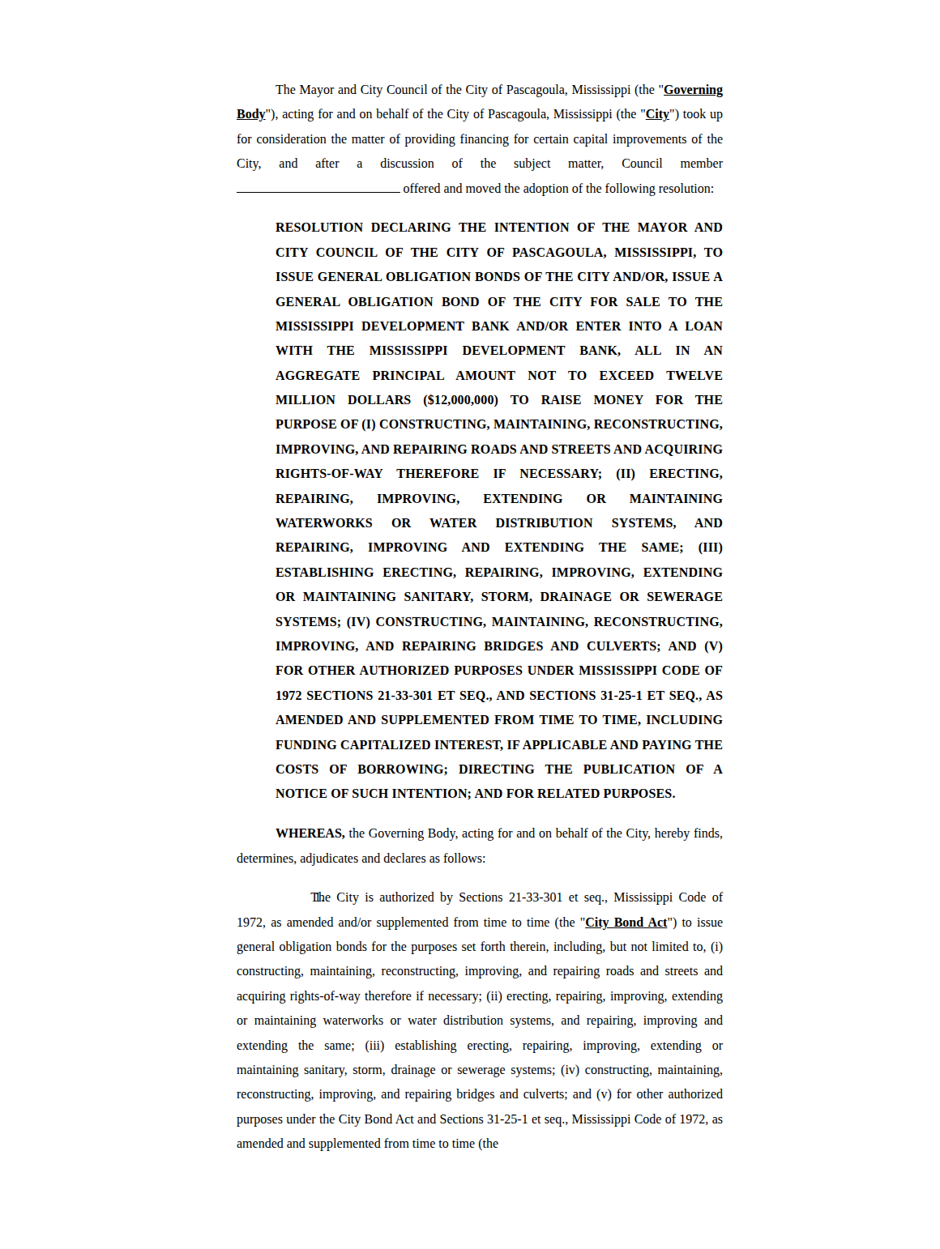The Mayor and City Council of the City of Pascagoula, Mississippi (the "Governing Body"), acting for and on behalf of the City of Pascagoula, Mississippi (the "City") took up for consideration the matter of providing financing for certain capital improvements of the City, and after a discussion of the subject matter, Council member offered and moved the adoption of the following resolution:
Resolution declaring the intention of the Mayor and City Council of the City of Pascagoula, Mississippi, to issue general obligation bonds of the City and/or, issue a general obligation bond of the City for sale to the Mississippi Development Bank and/or enter into a loan with the Mississippi Development Bank, all in an aggregate principal amount not to exceed Twelve Million Dollars ($12,000,000) to raise money for the purpose of (i) constructing, maintaining, reconstructing, improving, and repairing roads and streets and acquiring rights-of-way therefore if necessary; (ii) erecting, repairing, improving, extending or maintaining waterworks or water distribution systems, and repairing, improving and extending the same; (iii) establishing erecting, repairing, improving, extending or maintaining sanitary, storm, drainage or sewerage systems; (iv) constructing, maintaining, reconstructing, improving, and repairing bridges and culverts; and (v) for other authorized purposes under Mississippi Code of 1972 Sections 21-33-301 et seq., and Sections 31-25-1 et seq., as amended and supplemented from time to time, including funding capitalized interest, if applicable and paying the costs of borrowing; directing the publication of a notice of such intention; and for related purposes.
WHEREAS, the Governing Body, acting for and on behalf of the City, hereby finds, determines, adjudicates and declares as follows:
1. The City is authorized by Sections 21-33-301 et seq., Mississippi Code of 1972, as amended and/or supplemented from time to time (the "City Bond Act") to issue general obligation bonds for the purposes set forth therein, including, but not limited to, (i) constructing, maintaining, reconstructing, improving, and repairing roads and streets and acquiring rights-of-way therefore if necessary; (ii) erecting, repairing, improving, extending or maintaining waterworks or water distribution systems, and repairing, improving and extending the same; (iii) establishing erecting, repairing, improving, extending or maintaining sanitary, storm, drainage or sewerage systems; (iv) constructing, maintaining, reconstructing, improving, and repairing bridges and culverts; and (v) for other authorized purposes under the City Bond Act and Sections 31-25-1 et seq., Mississippi Code of 1972, as amended and supplemented from time to time (the